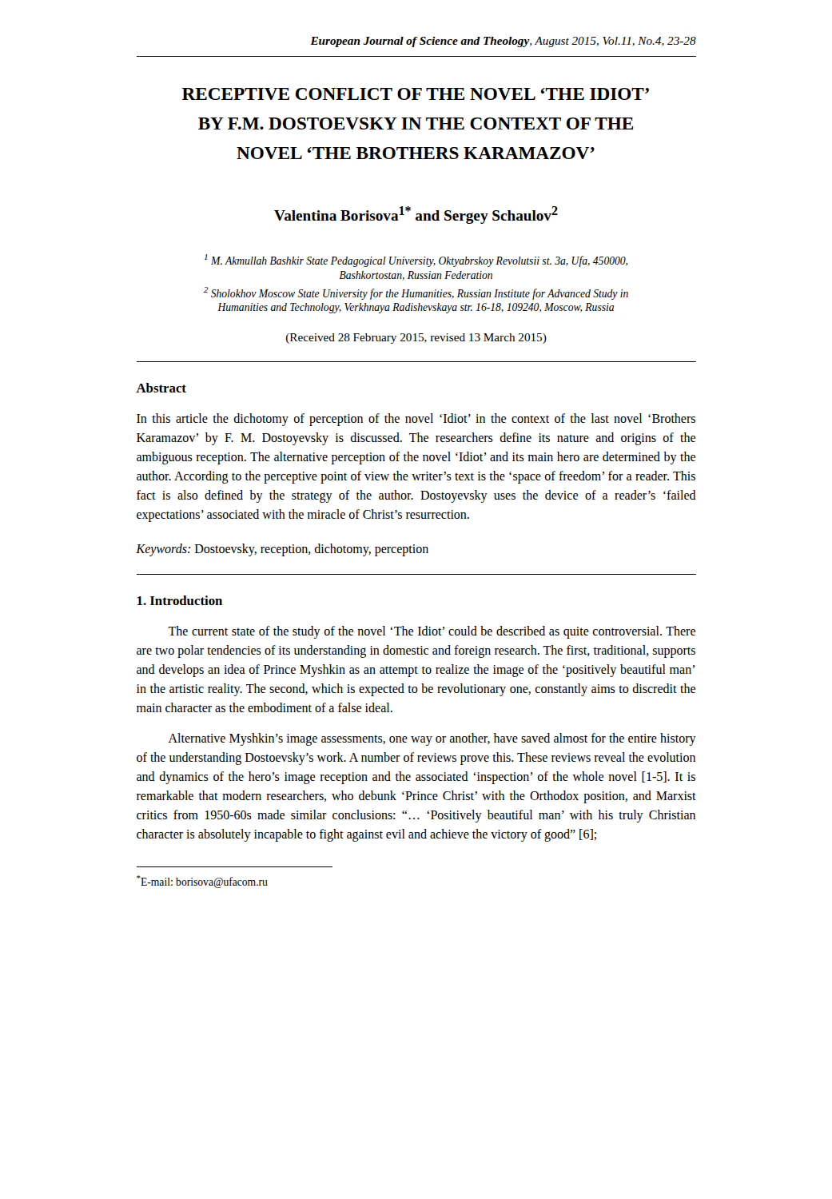European Journal of Science and Theology, August 2015, Vol.11, No.4, 23-28
RECEPTIVE CONFLICT OF THE NOVEL ‘THE IDIOT’
BY F.M. DOSTOEVSKY IN THE CONTEXT OF THE
NOVEL ‘THE BROTHERS KARAMAZOV’
Valentina Borisova1* and Sergey Schaulov2
1 M. Akmullah Bashkir State Pedagogical University, Oktyabrskoy Revolutsii st. 3a, Ufa, 450000,
Bashkortostan, Russian Federation
2 Sholokhov Moscow State University for the Humanities, Russian Institute for Advanced Study in
Humanities and Technology, Verkhnaya Radishevskaya str. 16-18, 109240, Moscow, Russia
(Received 28 February 2015, revised 13 March 2015)
Abstract
In this article the dichotomy of perception of the novel ‘Idiot’ in the context of the last novel ‘Brothers Karamazov’ by F. M. Dostoyevsky is discussed. The researchers define its nature and origins of the ambiguous reception. The alternative perception of the novel ‘Idiot’ and its main hero are determined by the author. According to the perceptive point of view the writer’s text is the ‘space of freedom’ for a reader. This fact is also defined by the strategy of the author. Dostoyevsky uses the device of a reader’s ‘failed expectations’ associated with the miracle of Christ’s resurrection.
Keywords: Dostoevsky, reception, dichotomy, perception
1. Introduction
The current state of the study of the novel ‘The Idiot’ could be described as quite controversial. There are two polar tendencies of its understanding in domestic and foreign research. The first, traditional, supports and develops an idea of Prince Myshkin as an attempt to realize the image of the ‘positively beautiful man’ in the artistic reality. The second, which is expected to be revolutionary one, constantly aims to discredit the main character as the embodiment of a false ideal.
Alternative Myshkin’s image assessments, one way or another, have saved almost for the entire history of the understanding Dostoevsky’s work. A number of reviews prove this. These reviews reveal the evolution and dynamics of the hero’s image reception and the associated ‘inspection’ of the whole novel [1-5]. It is remarkable that modern researchers, who debunk ‘Prince Christ’ with the Orthodox position, and Marxist critics from 1950-60s made similar conclusions: “… ‘Positively beautiful man’ with his truly Christian character is absolutely incapable to fight against evil and achieve the victory of good” [6];
*E-mail: borisova@ufacom.ru